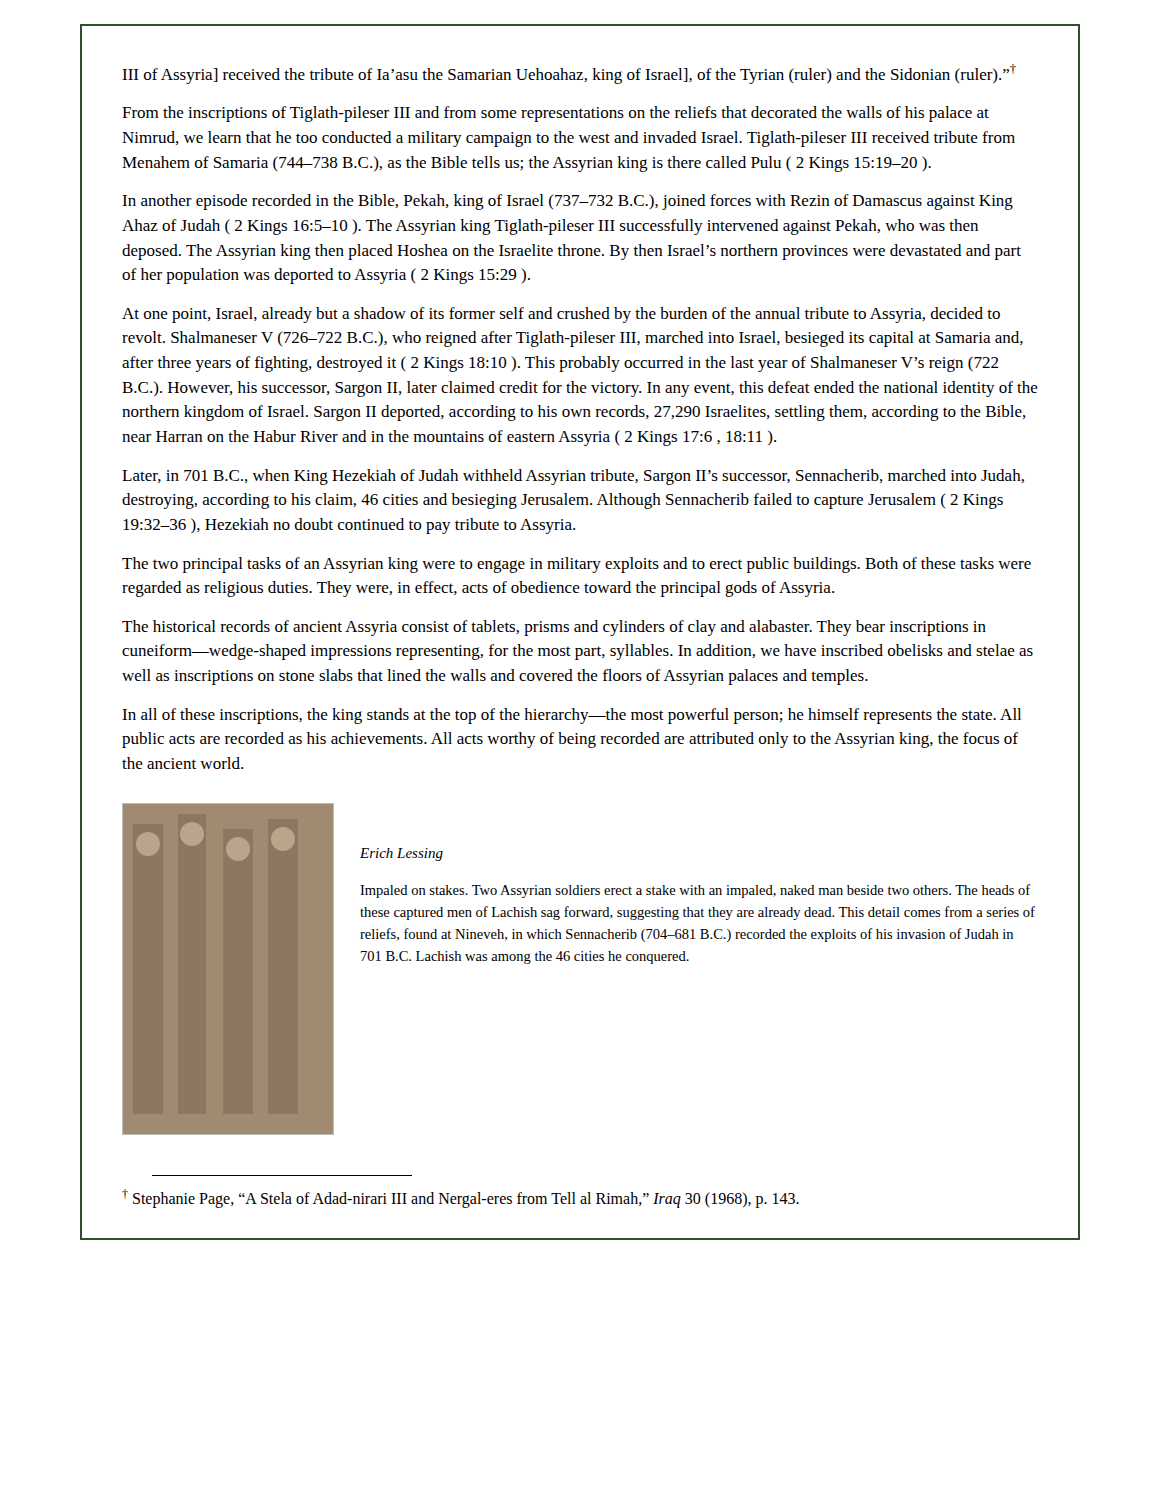III of Assyria] received the tribute of Ia’asu the Samarian Uehoahaz, king of Israel], of the Tyrian (ruler) and the Sidonian (ruler).”†
From the inscriptions of Tiglath-pileser III and from some representations on the reliefs that decorated the walls of his palace at Nimrud, we learn that he too conducted a military campaign to the west and invaded Israel. Tiglath-pileser III received tribute from Menahem of Samaria (744–738 B.C.), as the Bible tells us; the Assyrian king is there called Pulu ( 2 Kings 15:19–20 ).
In another episode recorded in the Bible, Pekah, king of Israel (737–732 B.C.), joined forces with Rezin of Damascus against King Ahaz of Judah ( 2 Kings 16:5–10 ). The Assyrian king Tiglath-pileser III successfully intervened against Pekah, who was then deposed. The Assyrian king then placed Hoshea on the Israelite throne. By then Israel’s northern provinces were devastated and part of her population was deported to Assyria ( 2 Kings 15:29 ).
At one point, Israel, already but a shadow of its former self and crushed by the burden of the annual tribute to Assyria, decided to revolt. Shalmaneser V (726–722 B.C.), who reigned after Tiglath-pileser III, marched into Israel, besieged its capital at Samaria and, after three years of fighting, destroyed it ( 2 Kings 18:10 ). This probably occurred in the last year of Shalmaneser V’s reign (722 B.C.). However, his successor, Sargon II, later claimed credit for the victory. In any event, this defeat ended the national identity of the northern kingdom of Israel. Sargon II deported, according to his own records, 27,290 Israelites, settling them, according to the Bible, near Harran on the Habur River and in the mountains of eastern Assyria ( 2 Kings 17:6 , 18:11 ).
Later, in 701 B.C., when King Hezekiah of Judah withheld Assyrian tribute, Sargon II’s successor, Sennacherib, marched into Judah, destroying, according to his claim, 46 cities and besieging Jerusalem. Although Sennacherib failed to capture Jerusalem ( 2 Kings 19:32–36 ), Hezekiah no doubt continued to pay tribute to Assyria.
The two principal tasks of an Assyrian king were to engage in military exploits and to erect public buildings. Both of these tasks were regarded as religious duties. They were, in effect, acts of obedience toward the principal gods of Assyria.
The historical records of ancient Assyria consist of tablets, prisms and cylinders of clay and alabaster. They bear inscriptions in cuneiform—wedge-shaped impressions representing, for the most part, syllables. In addition, we have inscribed obelisks and stelae as well as inscriptions on stone slabs that lined the walls and covered the floors of Assyrian palaces and temples.
In all of these inscriptions, the king stands at the top of the hierarchy—the most powerful person; he himself represents the state. All public acts are recorded as his achievements. All acts worthy of being recorded are attributed only to the Assyrian king, the focus of the ancient world.
Erich Lessing
Impaled on stakes. Two Assyrian soldiers erect a stake with an impaled, naked man beside two others. The heads of these captured men of Lachish sag forward, suggesting that they are already dead. This detail comes from a series of reliefs, found at Nineveh, in which Sennacherib (704–681 B.C.) recorded the exploits of his invasion of Judah in 701 B.C. Lachish was among the 46 cities he conquered.
† Stephanie Page, “A Stela of Adad-nirari III and Nergal-eres from Tell al Rimah,” Iraq 30 (1968), p. 143.